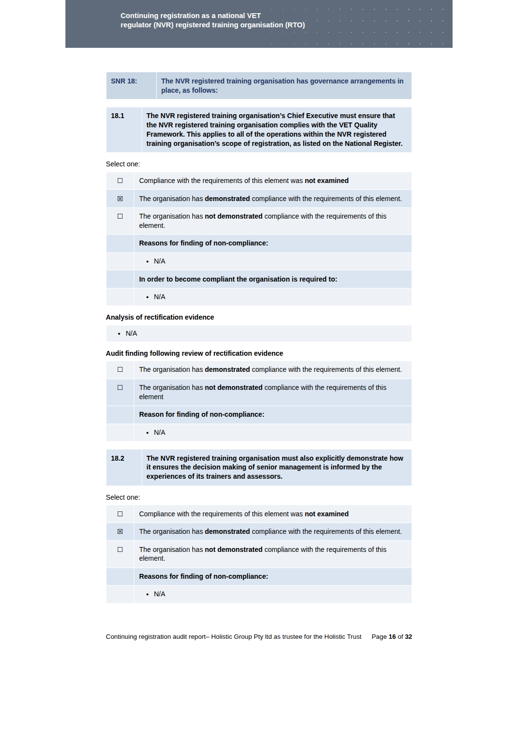Continuing registration as a national VET
regulator (NVR) registered training organisation (RTO)
| SNR 18: | The NVR registered training organisation has governance arrangements in place, as follows: |
| 18.1 | The NVR registered training organisation’s Chief Executive must ensure that the NVR registered training organisation complies with the VET Quality Framework. This applies to all of the operations within the NVR registered training organisation’s scope of registration, as listed on the National Register. |
Select one:
| ☐ | Compliance with the requirements of this element was not examined |
| ☒ | The organisation has demonstrated compliance with the requirements of this element. |
| ☐ | The organisation has not demonstrated compliance with the requirements of this element. |
| | Reasons for finding of non-compliance: |
| | N/A |
| | In order to become compliant the organisation is required to: |
| | N/A |
Analysis of rectification evidence
N/A
Audit finding following review of rectification evidence
| ☐ | The organisation has demonstrated compliance with the requirements of this element. |
| ☐ | The organisation has not demonstrated compliance with the requirements of this element |
| | Reason for finding of non-compliance: |
| | N/A |
| 18.2 | The NVR registered training organisation must also explicitly demonstrate how it ensures the decision making of senior management is informed by the experiences of its trainers and assessors. |
Select one:
| ☐ | Compliance with the requirements of this element was not examined |
| ☒ | The organisation has demonstrated compliance with the requirements of this element. |
| ☐ | The organisation has not demonstrated compliance with the requirements of this element. |
| | Reasons for finding of non-compliance: |
| | N/A |
Continuing registration audit report– Holistic Group Pty ltd as trustee for the Holistic Trust
Page 16 of 32